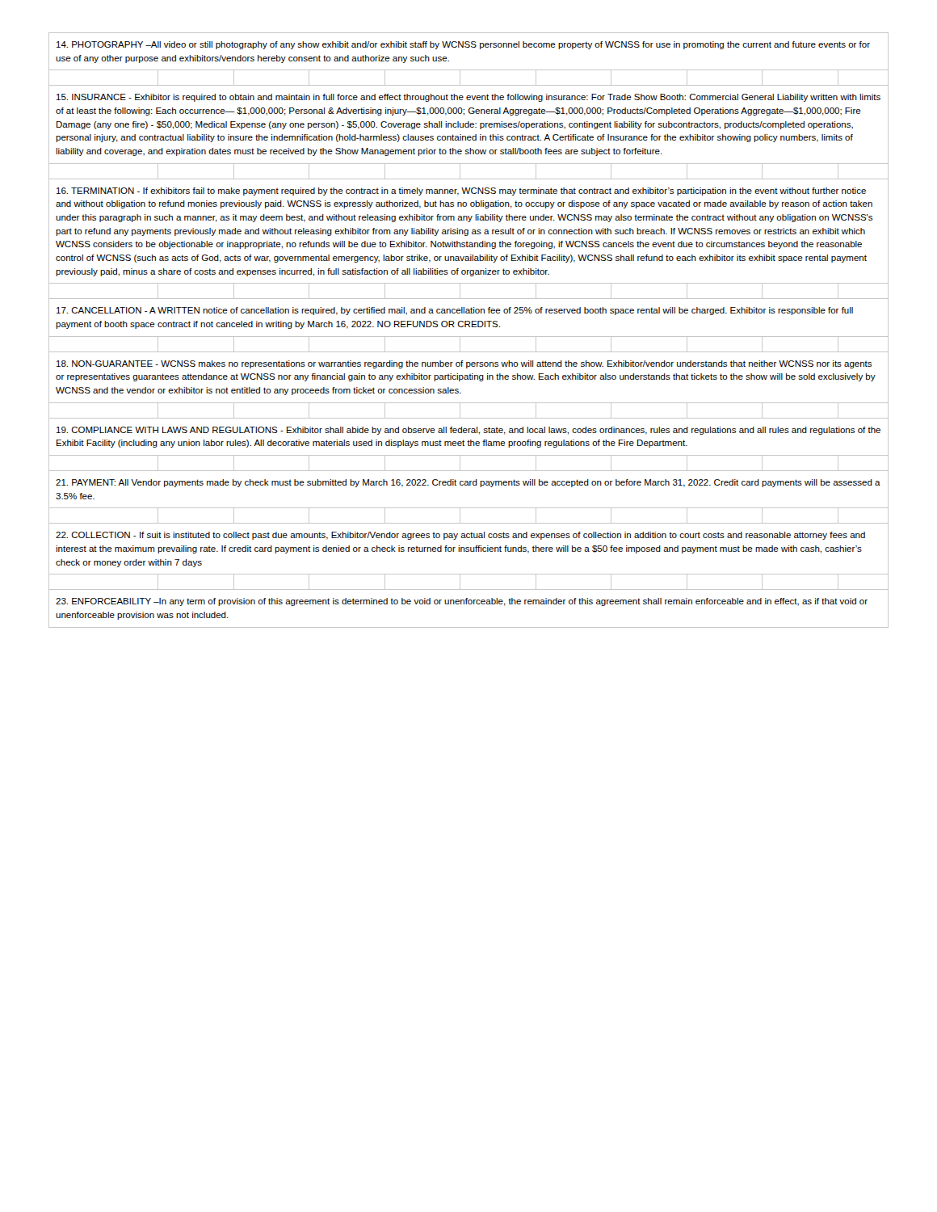| 14. PHOTOGRAPHY –All video or still photography of any show exhibit and/or exhibit staff by WCNSS personnel become property of WCNSS for use in promoting the current and future events or for use of any other purpose and exhibitors/vendors hereby consent to and authorize any such use. |
| 15. INSURANCE - Exhibitor is required to obtain and maintain in full force and effect throughout the event the following insurance: For Trade Show Booth: Commercial General Liability written with limits of at least the following: Each occurrence— $1,000,000; Personal & Advertising injury—$1,000,000; General Aggregate—$1,000,000; Products/Completed Operations Aggregate—$1,000,000; Fire Damage (any one fire) - $50,000; Medical Expense (any one person) - $5,000. Coverage shall include: premises/operations, contingent liability for subcontractors, products/completed operations, personal injury, and contractual liability to insure the indemnification (hold-harmless) clauses contained in this contract. A Certificate of Insurance for the exhibitor showing policy numbers, limits of liability and coverage, and expiration dates must be received by the Show Management prior to the show or stall/booth fees are subject to forfeiture. |
| 16. TERMINATION - If exhibitors fail to make payment required by the contract in a timely manner, WCNSS may terminate that contract and exhibitor’s participation in the event without further notice and without obligation to refund monies previously paid. WCNSS is expressly authorized, but has no obligation, to occupy or dispose of any space vacated or made available by reason of action taken under this paragraph in such a manner, as it may deem best, and without releasing exhibitor from any liability there under. WCNSS may also terminate the contract without any obligation on WCNSS's part to refund any payments previously made and without releasing exhibitor from any liability arising as a result of or in connection with such breach. If WCNSS removes or restricts an exhibit which WCNSS considers to be objectionable or inappropriate, no refunds will be due to Exhibitor. Notwithstanding the foregoing, if WCNSS cancels the event due to circumstances beyond the reasonable control of WCNSS (such as acts of God, acts of war, governmental emergency, labor strike, or unavailability of Exhibit Facility), WCNSS shall refund to each exhibitor its exhibit space rental payment previously paid, minus a share of costs and expenses incurred, in full satisfaction of all liabilities of organizer to exhibitor. |
| 17. CANCELLATION - A WRITTEN notice of cancellation is required, by certified mail, and a cancellation fee of 25% of reserved booth space rental will be charged. Exhibitor is responsible for full payment of booth space contract if not canceled in writing by March 16, 2022. NO REFUNDS OR CREDITS. |
| 18. NON-GUARANTEE - WCNSS makes no representations or warranties regarding the number of persons who will attend the show. Exhibitor/vendor understands that neither WCNSS nor its agents or representatives guarantees attendance at WCNSS nor any financial gain to any exhibitor participating in the show. Each exhibitor also understands that tickets to the show will be sold exclusively by WCNSS and the vendor or exhibitor is not entitled to any proceeds from ticket or concession sales. |
| 19. COMPLIANCE WITH LAWS AND REGULATIONS - Exhibitor shall abide by and observe all federal, state, and local laws, codes ordinances, rules and regulations and all rules and regulations of the Exhibit Facility (including any union labor rules). All decorative materials used in displays must meet the flame proofing regulations of the Fire Department. |
| 21. PAYMENT: All Vendor payments made by check must be submitted by March 16, 2022. Credit card payments will be accepted on or before March 31, 2022. Credit card payments will be assessed a 3.5% fee. |
| 22. COLLECTION - If suit is instituted to collect past due amounts, Exhibitor/Vendor agrees to pay actual costs and expenses of collection in addition to court costs and reasonable attorney fees and interest at the maximum prevailing rate. If credit card payment is denied or a check is returned for insufficient funds, there will be a $50 fee imposed and payment must be made with cash, cashier’s check or money order within 7 days |
| 23. ENFORCEABILITY –In any term of provision of this agreement is determined to be void or unenforceable, the remainder of this agreement shall remain enforceable and in effect, as if that void or unenforceable provision was not included. |